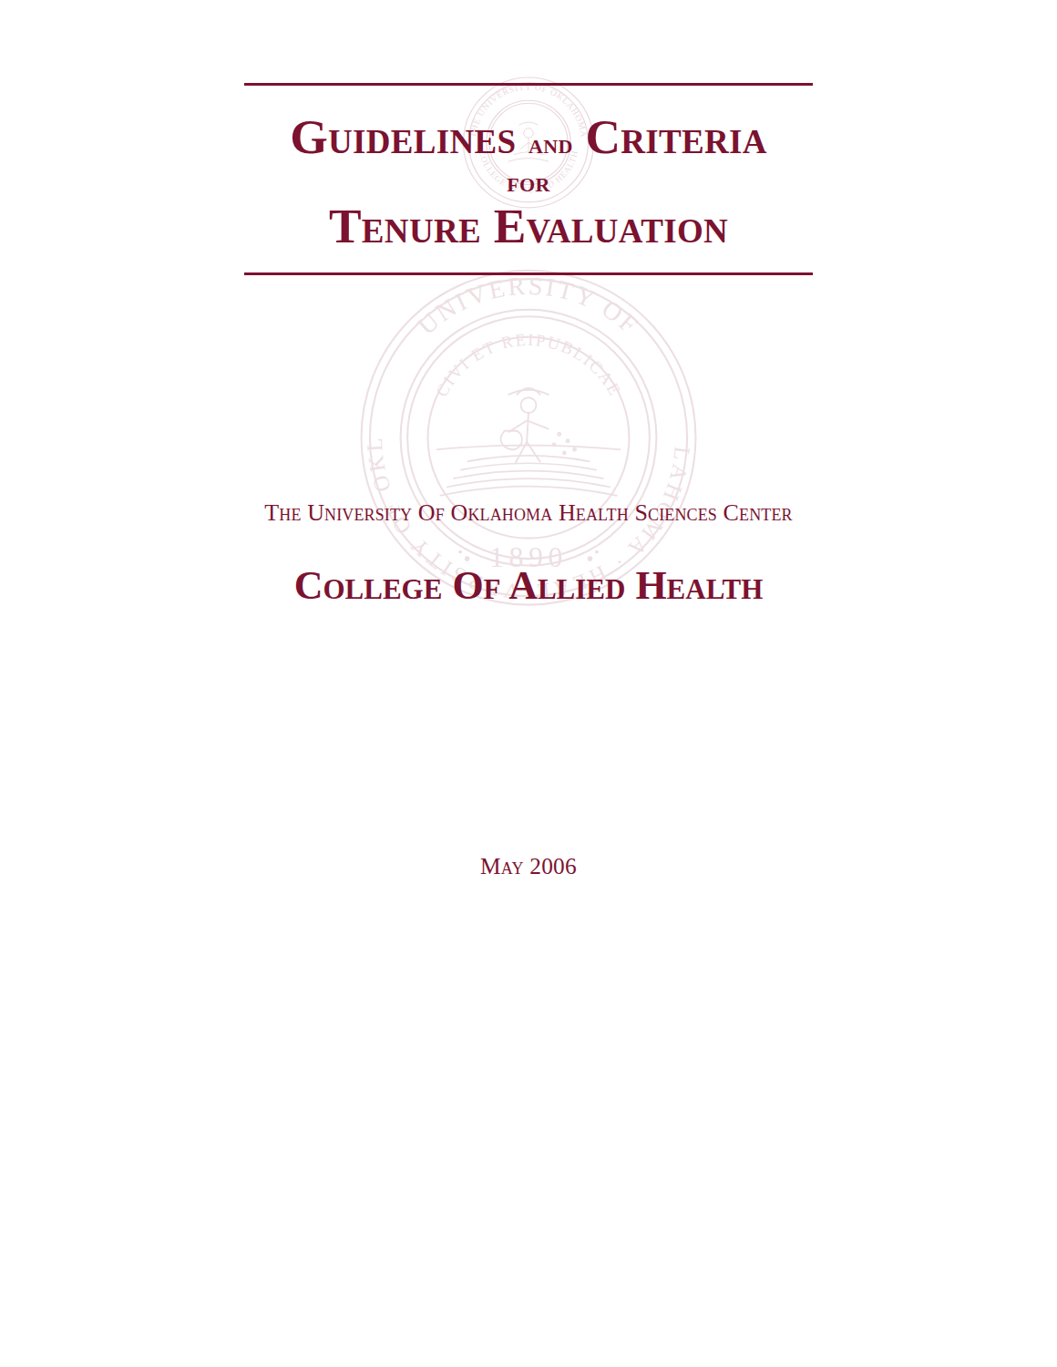THE UNIVERSITY OF OKLAHOMA COLLEGE OF ALLIED HEALTH
Guidelines and Criteria for Tenure Evaluation
UNIVERSITY OF THE UNIVERSITY OF OKLAHOMA OKLAHOMA · HEALTH CIVI ET REIPUBLICAE 1890
The University Of Oklahoma Health Sciences Center
College Of Allied Health
May 2006